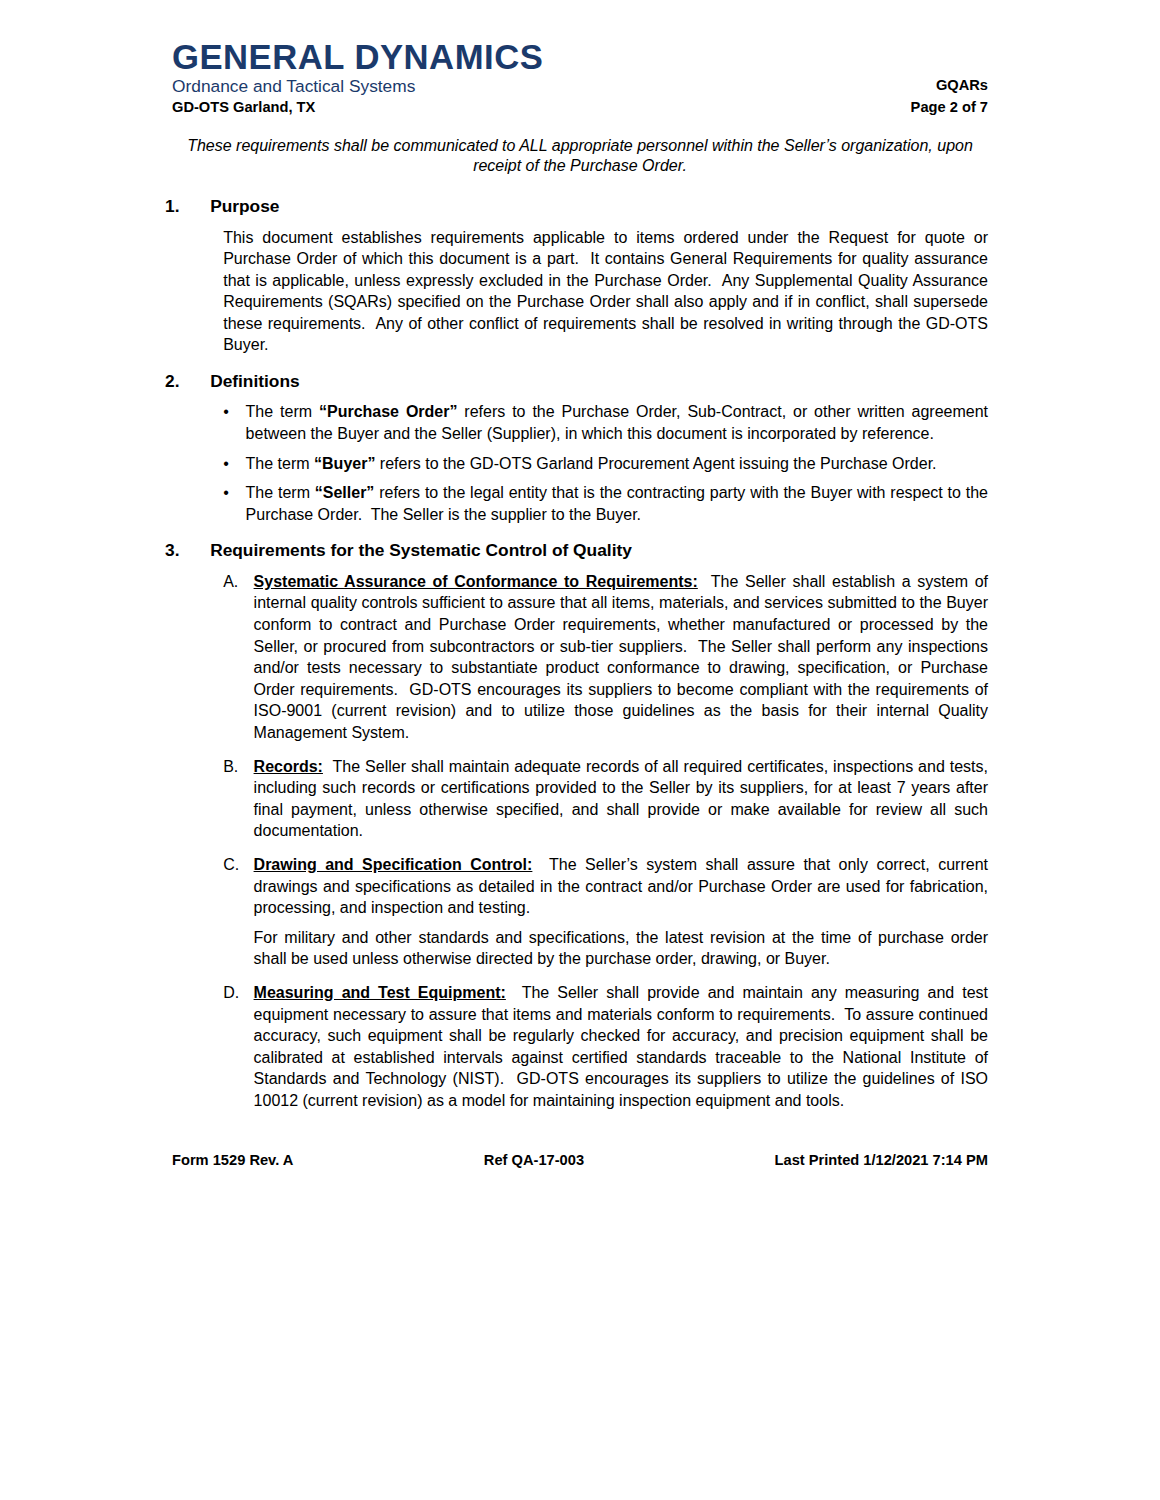GENERAL DYNAMICS
Ordnance and Tactical Systems
GD-OTS Garland, TX
GQARs
Page 2 of 7
These requirements shall be communicated to ALL appropriate personnel within the Seller’s organization, upon receipt of the Purchase Order.
Purpose
This document establishes requirements applicable to items ordered under the Request for quote or Purchase Order of which this document is a part. It contains General Requirements for quality assurance that is applicable, unless expressly excluded in the Purchase Order. Any Supplemental Quality Assurance Requirements (SQARs) specified on the Purchase Order shall also apply and if in conflict, shall supersede these requirements. Any of other conflict of requirements shall be resolved in writing through the GD-OTS Buyer.
Definitions
The term “Purchase Order” refers to the Purchase Order, Sub-Contract, or other written agreement between the Buyer and the Seller (Supplier), in which this document is incorporated by reference.
The term “Buyer” refers to the GD-OTS Garland Procurement Agent issuing the Purchase Order.
The term “Seller” refers to the legal entity that is the contracting party with the Buyer with respect to the Purchase Order. The Seller is the supplier to the Buyer.
Requirements for the Systematic Control of Quality
Systematic Assurance of Conformance to Requirements: The Seller shall establish a system of internal quality controls sufficient to assure that all items, materials, and services submitted to the Buyer conform to contract and Purchase Order requirements, whether manufactured or processed by the Seller, or procured from subcontractors or sub-tier suppliers. The Seller shall perform any inspections and/or tests necessary to substantiate product conformance to drawing, specification, or Purchase Order requirements. GD-OTS encourages its suppliers to become compliant with the requirements of ISO-9001 (current revision) and to utilize those guidelines as the basis for their internal Quality Management System.
Records: The Seller shall maintain adequate records of all required certificates, inspections and tests, including such records or certifications provided to the Seller by its suppliers, for at least 7 years after final payment, unless otherwise specified, and shall provide or make available for review all such documentation.
Drawing and Specification Control: The Seller’s system shall assure that only correct, current drawings and specifications as detailed in the contract and/or Purchase Order are used for fabrication, processing, and inspection and testing.
For military and other standards and specifications, the latest revision at the time of purchase order shall be used unless otherwise directed by the purchase order, drawing, or Buyer.
Measuring and Test Equipment: The Seller shall provide and maintain any measuring and test equipment necessary to assure that items and materials conform to requirements. To assure continued accuracy, such equipment shall be regularly checked for accuracy, and precision equipment shall be calibrated at established intervals against certified standards traceable to the National Institute of Standards and Technology (NIST). GD-OTS encourages its suppliers to utilize the guidelines of ISO 10012 (current revision) as a model for maintaining inspection equipment and tools.
Form 1529 Rev. A Ref QA-17-003 Last Printed 1/12/2021 7:14 PM